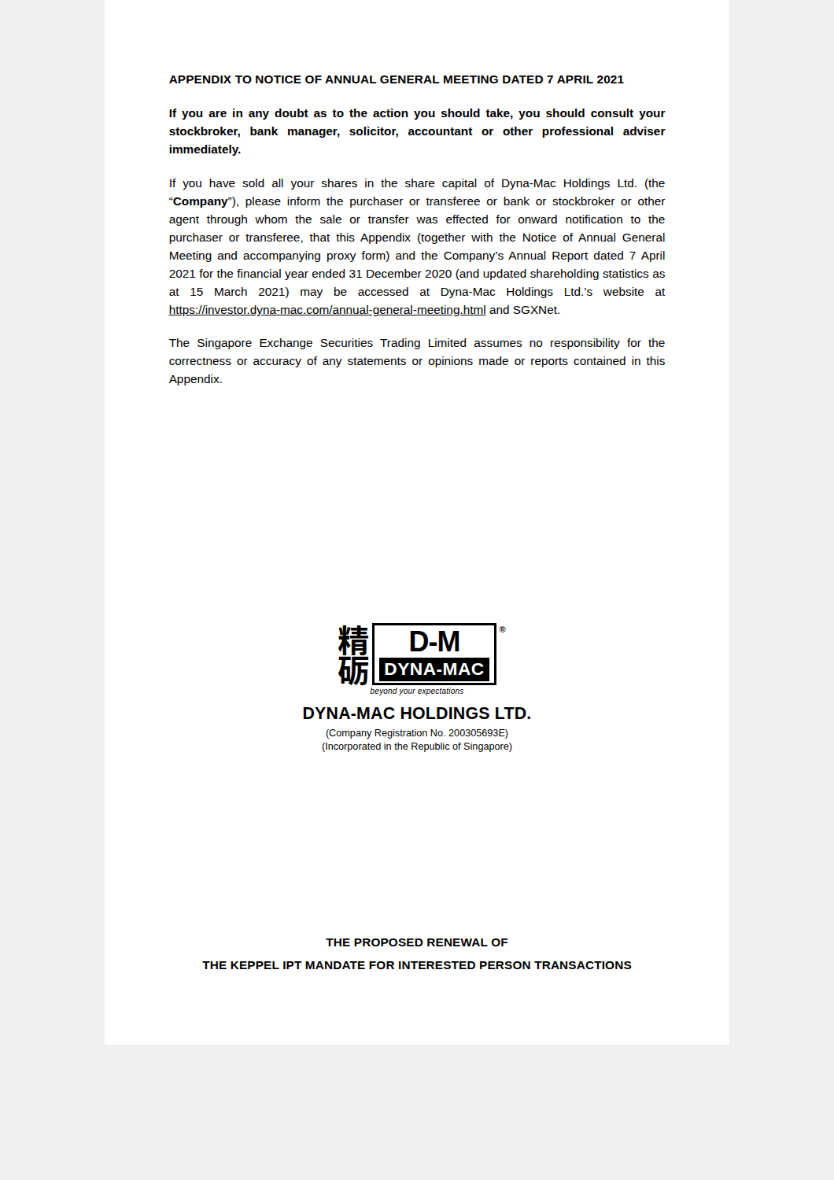APPENDIX TO NOTICE OF ANNUAL GENERAL MEETING DATED 7 APRIL 2021
If you are in any doubt as to the action you should take, you should consult your stockbroker, bank manager, solicitor, accountant or other professional adviser immediately.
If you have sold all your shares in the share capital of Dyna-Mac Holdings Ltd. (the “Company”), please inform the purchaser or transferee or bank or stockbroker or other agent through whom the sale or transfer was effected for onward notification to the purchaser or transferee, that this Appendix (together with the Notice of Annual General Meeting and accompanying proxy form) and the Company’s Annual Report dated 7 April 2021 for the financial year ended 31 December 2020 (and updated shareholding statistics as at 15 March 2021) may be accessed at Dyna-Mac Holdings Ltd.’s website at https://investor.dyna-mac.com/annual-general-meeting.html and SGXNet.
The Singapore Exchange Securities Trading Limited assumes no responsibility for the correctness or accuracy of any statements or opinions made or reports contained in this Appendix.
精
砺
D‑M
DYNA-MAC
®
beyond your expectations
DYNA-MAC HOLDINGS LTD.
(Company Registration No. 200305693E)
(Incorporated in the Republic of Singapore)
THE PROPOSED RENEWAL OF
THE KEPPEL IPT MANDATE FOR INTERESTED PERSON TRANSACTIONS